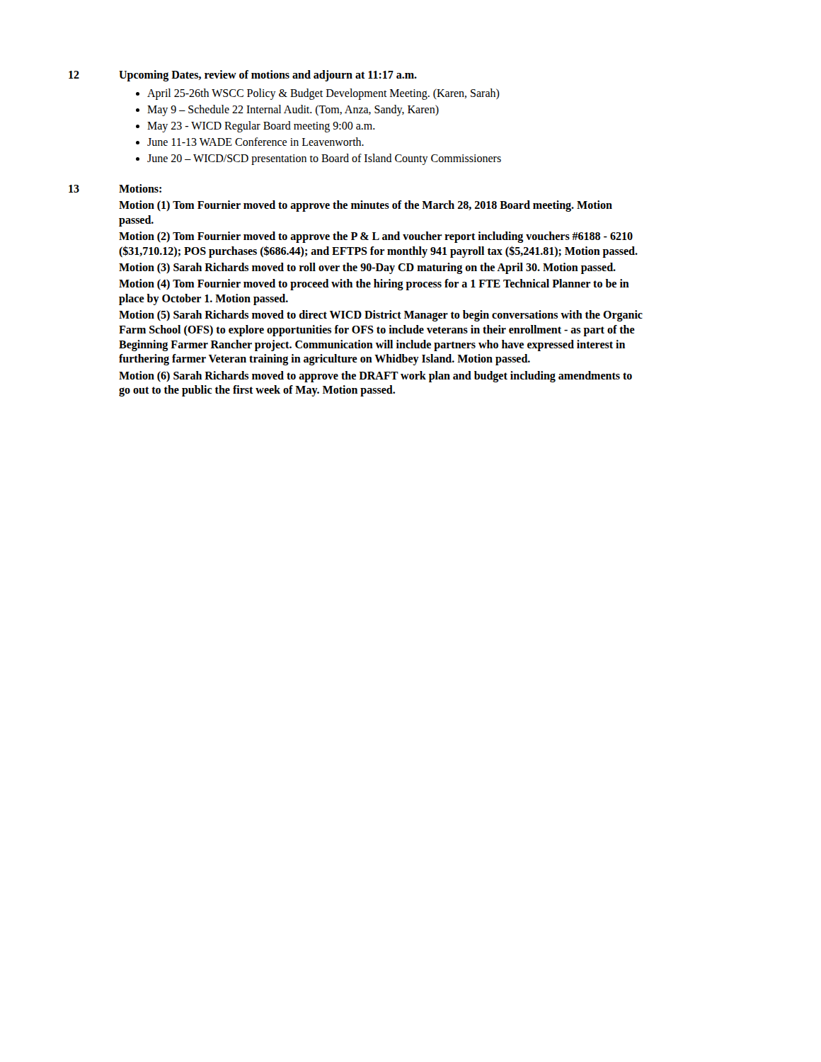12
Upcoming Dates, review of motions and adjourn at 11:17 a.m.
April 25-26th WSCC Policy & Budget Development Meeting. (Karen, Sarah)
May 9 – Schedule 22 Internal Audit. (Tom, Anza, Sandy, Karen)
May 23 - WICD Regular Board meeting 9:00 a.m.
June 11-13 WADE Conference in Leavenworth.
June 20 – WICD/SCD presentation to Board of Island County Commissioners
13
Motions:
Motion (1) Tom Fournier moved to approve the minutes of the March 28, 2018 Board meeting. Motion passed.
Motion (2) Tom Fournier moved to approve the P & L and voucher report including vouchers #6188 - 6210 ($31,710.12); POS purchases ($686.44); and EFTPS for monthly 941 payroll tax ($5,241.81); Motion passed.
Motion (3) Sarah Richards moved to roll over the 90-Day CD maturing on the April 30. Motion passed.
Motion (4) Tom Fournier moved to proceed with the hiring process for a 1 FTE Technical Planner to be in place by October 1. Motion passed.
Motion (5) Sarah Richards moved to direct WICD District Manager to begin conversations with the Organic Farm School (OFS) to explore opportunities for OFS to include veterans in their enrollment - as part of the Beginning Farmer Rancher project. Communication will include partners who have expressed interest in furthering farmer Veteran training in agriculture on Whidbey Island. Motion passed.
Motion (6) Sarah Richards moved to approve the DRAFT work plan and budget including amendments to go out to the public the first week of May. Motion passed.